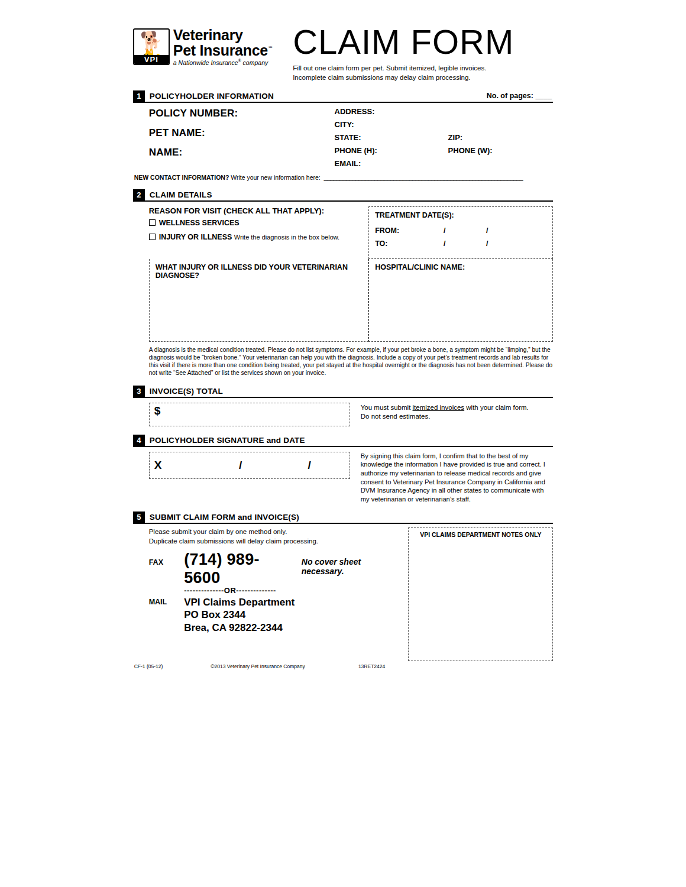🐕🐈
VPI
Veterinary
Pet Insurance℠
a Nationwide Insurance® company
CLAIM FORM
Fill out one claim form per pet. Submit itemized, legible invoices.
Incomplete claim submissions may delay claim processing.
1
POLICYHOLDER INFORMATION
No. of pages: ____
POLICY NUMBER:
PET NAME:
NAME:
ADDRESS:
CITY:
STATE:
ZIP:
PHONE (H):
PHONE (W):
EMAIL:
NEW CONTACT INFORMATION? Write your new information here: _______________________________________________________________
2
CLAIM DETAILS
REASON FOR VISIT (CHECK ALL THAT APPLY):
WELLNESS SERVICES
INJURY OR ILLNESS Write the diagnosis in the box below.
TREATMENT DATE(S):
FROM:
/
/
TO:
/
/
WHAT INJURY OR ILLNESS DID YOUR VETERINARIAN DIAGNOSE?
HOSPITAL/CLINIC NAME:
A diagnosis is the medical condition treated. Please do not list symptoms. For example, if your pet broke a bone, a symptom might be “limping,” but the diagnosis would be “broken bone.” Your veterinarian can help you with the diagnosis. Include a copy of your pet’s treatment records and lab results for this visit if there is more than one condition being treated, your pet stayed at the hospital overnight or the diagnosis has not been determined. Please do not write “See Attached” or list the services shown on your invoice.
3
INVOICE(S) TOTAL
$
You must submit itemized invoices with your claim form.
Do not send estimates.
4
POLICYHOLDER SIGNATURE and DATE
X / /
By signing this claim form, I confirm that to the best of my knowledge the information I have provided is true and correct. I authorize my veterinarian to release medical records and give consent to Veterinary Pet Insurance Company in California and DVM Insurance Agency in all other states to communicate with my veterinarian or veterinarian’s staff.
5
SUBMIT CLAIM FORM and INVOICE(S)
Please submit your claim by one method only.
Duplicate claim submissions will delay claim processing.
FAX
(714) 989-5600
No cover sheet necessary.
--------------OR--------------
MAIL
VPI Claims Department
PO Box 2344
Brea, CA 92822-2344
VPI CLAIMS DEPARTMENT NOTES ONLY
CF-1 (05-12)
©2013 Veterinary Pet Insurance Company
13RET2424